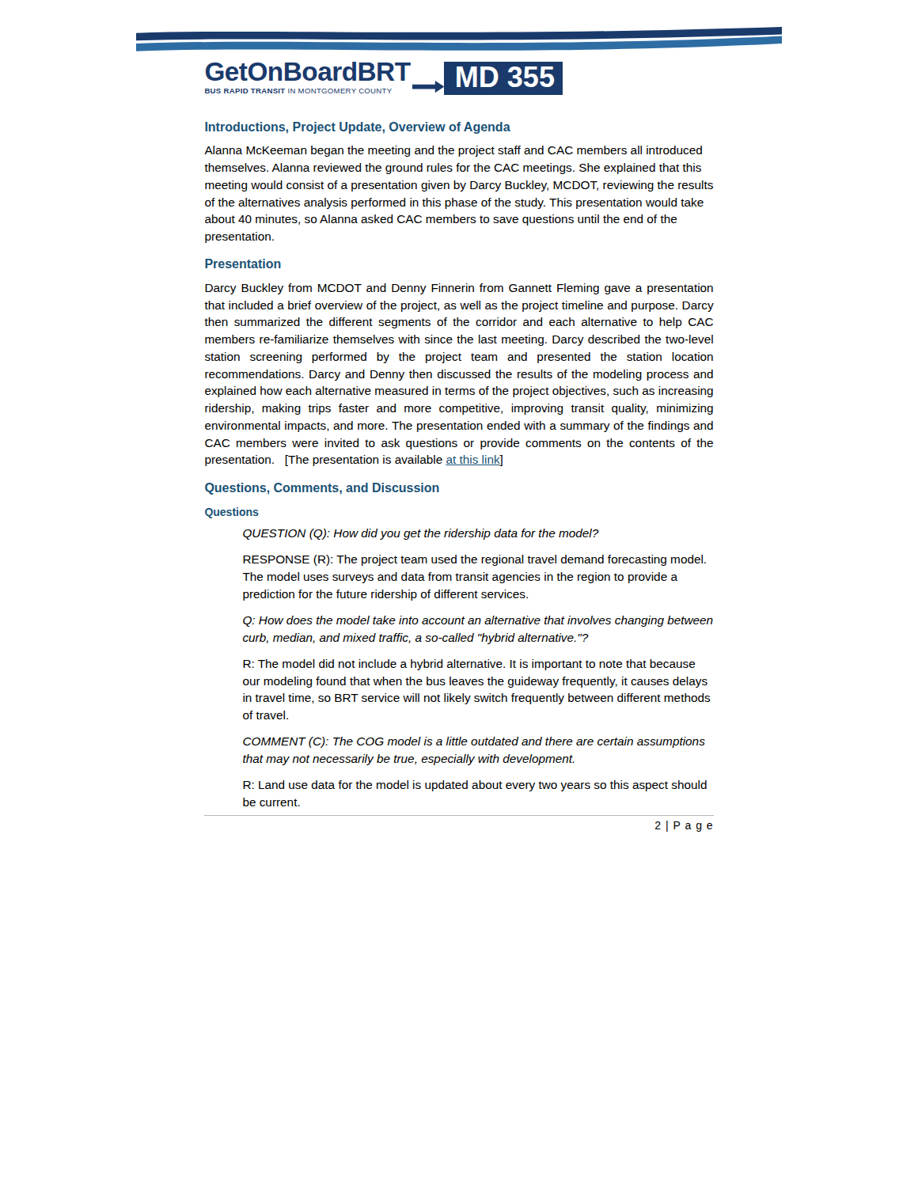GetOnBoard BRT
BUS RAPID TRANSIT IN MONTGOMERY COUNTY
MD 355
Introductions, Project Update, Overview of Agenda
Alanna McKeeman began the meeting and the project staff and CAC members all introduced themselves. Alanna reviewed the ground rules for the CAC meetings. She explained that this meeting would consist of a presentation given by Darcy Buckley, MCDOT, reviewing the results of the alternatives analysis performed in this phase of the study. This presentation would take about 40 minutes, so Alanna asked CAC members to save questions until the end of the presentation.
Presentation
Darcy Buckley from MCDOT and Denny Finnerin from Gannett Fleming gave a presentation that included a brief overview of the project, as well as the project timeline and purpose. Darcy then summarized the different segments of the corridor and each alternative to help CAC members re-familiarize themselves with since the last meeting. Darcy described the two-level station screening performed by the project team and presented the station location recommendations. Darcy and Denny then discussed the results of the modeling process and explained how each alternative measured in terms of the project objectives, such as increasing ridership, making trips faster and more competitive, improving transit quality, minimizing environmental impacts, and more. The presentation ended with a summary of the findings and CAC members were invited to ask questions or provide comments on the contents of the presentation. [The presentation is available at this link]
Questions, Comments, and Discussion
Questions
QUESTION (Q): How did you get the ridership data for the model?
RESPONSE (R): The project team used the regional travel demand forecasting model. The model uses surveys and data from transit agencies in the region to provide a prediction for the future ridership of different services.
Q: How does the model take into account an alternative that involves changing between curb, median, and mixed traffic, a so-called "hybrid alternative."?
R: The model did not include a hybrid alternative. It is important to note that because our modeling found that when the bus leaves the guideway frequently, it causes delays in travel time, so BRT service will not likely switch frequently between different methods of travel.
COMMENT (C): The COG model is a little outdated and there are certain assumptions that may not necessarily be true, especially with development.
R: Land use data for the model is updated about every two years so this aspect should be current.
2 | P a g e